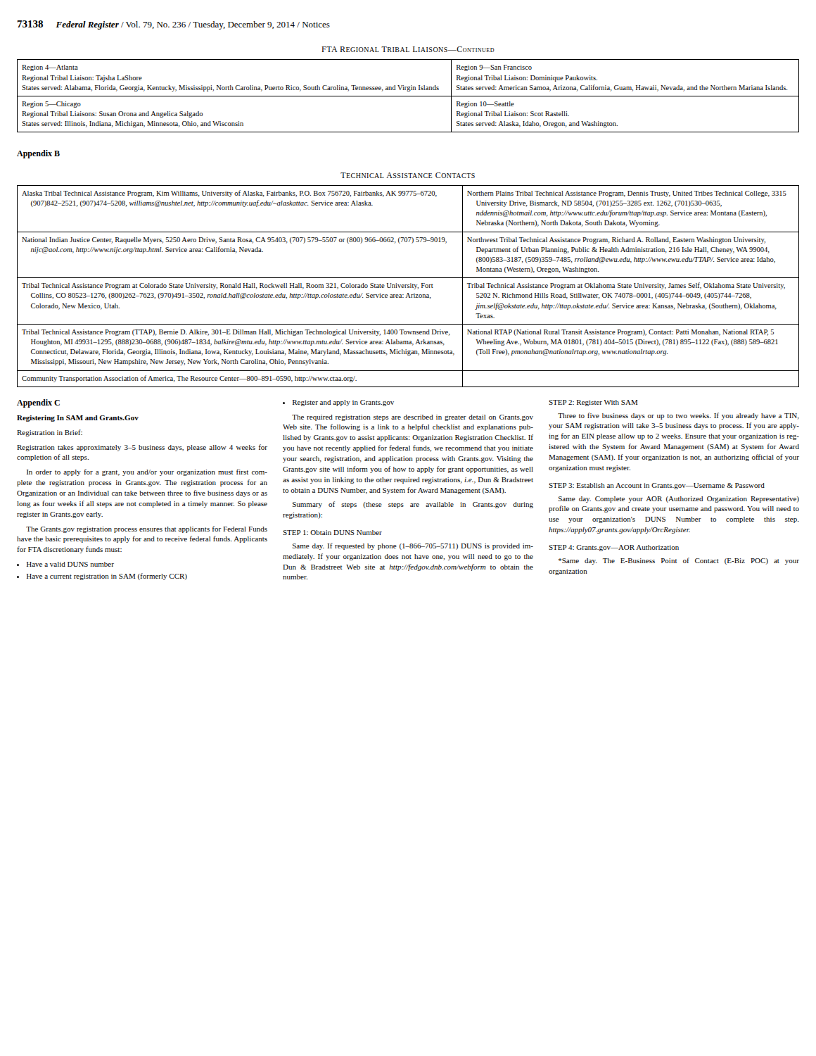73138 Federal Register / Vol. 79, No. 236 / Tuesday, December 9, 2014 / Notices
FTA REGIONAL TRIBAL LIAISONS—Continued
| Region 4—Atlanta Regional Tribal Liaison: Tajsha LaShore States served: Alabama, Florida, Georgia, Kentucky, Mississippi, North Carolina, Puerto Rico, South Carolina, Tennessee, and Virgin Islands | Region 9—San Francisco Regional Tribal Liaison: Dominique Paukowits. States served: American Samoa, Arizona, California, Guam, Hawaii, Nevada, and the Northern Mariana Islands. |
| Region 5—Chicago Regional Tribal Liaisons: Susan Orona and Angelica Salgado States served: Illinois, Indiana, Michigan, Minnesota, Ohio, and Wisconsin | Region 10—Seattle Regional Tribal Liaison: Scot Rastelli. States served: Alaska, Idaho, Oregon, and Washington. |
Appendix B
TECHNICAL ASSISTANCE CONTACTS
| Alaska Tribal Technical Assistance Program, Kim Williams, University of Alaska, Fairbanks, P.O. Box 756720, Fairbanks, AK 99775–6720, (907)842–2521, (907)474–5208, williams@nushtel.net, http://community.uaf.edu/~alaskattac. Service area: Alaska. | Northern Plains Tribal Technical Assistance Program, Dennis Trusty, United Tribes Technical College, 3315 University Drive, Bismarck, ND 58504, (701)255–3285 ext. 1262, (701)530–0635, nddennis@hotmail.com, http://www.uttc.edu/forum/ttap/ttap.asp. Service area: Montana (Eastern), Nebraska (Northern), North Dakota, South Dakota, Wyoming. |
| National Indian Justice Center, Raquelle Myers, 5250 Aero Drive, Santa Rosa, CA 95403, (707) 579–5507 or (800) 966–0662, (707) 579–9019, nijc@aol.com, http://www.nijc.org/ttap.html. Service area: California, Nevada. | Northwest Tribal Technical Assistance Program, Richard A. Rolland, Eastern Washington University, Department of Urban Planning, Public & Health Administration, 216 Isle Hall, Cheney, WA 99004, (800)583–3187, (509)359–7485, rrolland@ewu.edu, http://www.ewu.edu/TTAP/. Service area: Idaho, Montana (Western), Oregon, Washington. |
| Tribal Technical Assistance Program at Colorado State University, Ronald Hall, Rockwell Hall, Room 321, Colorado State University, Fort Collins, CO 80523–1276, (800)262–7623, (970)491–3502, ronald.hall@colostate.edu, http://ttap.colostate.edu/. Service area: Arizona, Colorado, New Mexico, Utah. | Tribal Technical Assistance Program at Oklahoma State University, James Self, Oklahoma State University, 5202 N. Richmond Hills Road, Stillwater, OK 74078–0001, (405)744–6049, (405)744–7268, jim.self@okstate.edu, http://ttap.okstate.edu/. Service area: Kansas, Nebraska, (Southern), Oklahoma, Texas. |
| Tribal Technical Assistance Program (TTAP), Bernie D. Alkire, 301–E Dillman Hall, Michigan Technological University, 1400 Townsend Drive, Houghton, MI 49931–1295, (888)230–0688, (906)487–1834, balkire@mtu.edu, http://www.ttap.mtu.edu/. Service area: Alabama, Arkansas, Connecticut, Delaware, Florida, Georgia, Illinois, Indiana, Iowa, Kentucky, Louisiana, Maine, Maryland, Massachusetts, Michigan, Minnesota, Mississippi, Missouri, New Hampshire, New Jersey, New York, North Carolina, Ohio, Pennsylvania. | National RTAP (National Rural Transit Assistance Program), Contact: Patti Monahan, National RTAP, 5 Wheeling Ave., Woburn, MA 01801, (781) 404–5015 (Direct), (781) 895–1122 (Fax), (888) 589–6821 (Toll Free), pmonahan@nationalrtap.org, www.nationalrtap.org. |
| Community Transportation Association of America, The Resource Center—800–891–0590, http://www.ctaa.org/. | |
Appendix C
Registering In SAM and Grants.Gov
Registration in Brief:
Registration takes approximately 3–5 business days, please allow 4 weeks for completion of all steps.
In order to apply for a grant, you and/or your organization must first complete the registration process in Grants.gov. The registration process for an Organization or an Individual can take between three to five business days or as long as four weeks if all steps are not completed in a timely manner. So please register in Grants.gov early.
The Grants.gov registration process ensures that applicants for Federal Funds have the basic prerequisites to apply for and to receive federal funds. Applicants for FTA discretionary funds must:
Have a valid DUNS number
Have a current registration in SAM (formerly CCR)
Register and apply in Grants.gov
The required registration steps are described in greater detail on Grants.gov Web site. The following is a link to a helpful checklist and explanations published by Grants.gov to assist applicants: Organization Registration Checklist. If you have not recently applied for federal funds, we recommend that you initiate your search, registration, and application process with Grants.gov. Visiting the Grants.gov site will inform you of how to apply for grant opportunities, as well as assist you in linking to the other required registrations, i.e., Dun & Bradstreet to obtain a DUNS Number, and System for Award Management (SAM).
Summary of steps (these steps are available in Grants.gov during registration):
STEP 1: Obtain DUNS Number
Same day. If requested by phone (1–866–705–5711) DUNS is provided immediately. If your organization does not have one, you will need to go to the Dun & Bradstreet Web site at http://fedgov.dnb.com/webform to obtain the number.
STEP 2: Register With SAM
Three to five business days or up to two weeks. If you already have a TIN, your SAM registration will take 3–5 business days to process. If you are applying for an EIN please allow up to 2 weeks. Ensure that your organization is registered with the System for Award Management (SAM) at System for Award Management (SAM). If your organization is not, an authorizing official of your organization must register.
STEP 3: Establish an Account in Grants.gov—Username & Password
Same day. Complete your AOR (Authorized Organization Representative) profile on Grants.gov and create your username and password. You will need to use your organization's DUNS Number to complete this step. https://apply07.grants.gov/apply/OrcRegister.
STEP 4: Grants.gov—AOR Authorization
*Same day. The E-Business Point of Contact (E-Biz POC) at your organization